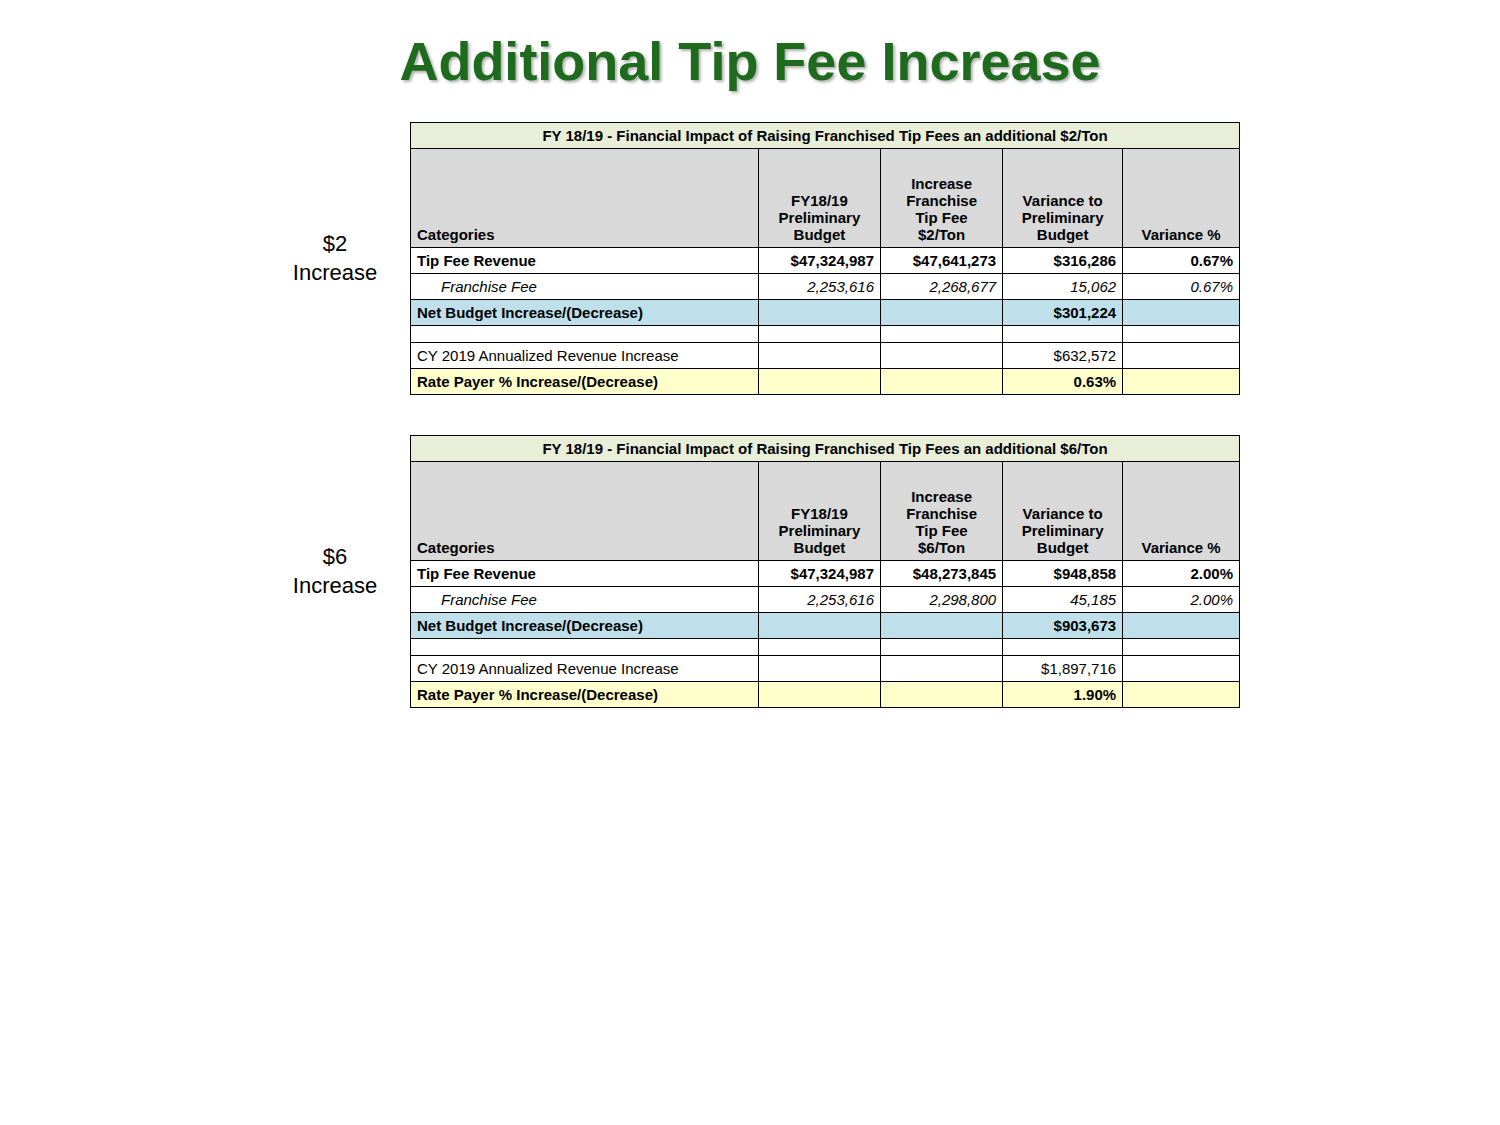Additional Tip Fee Increase
$2
Increase
FY 18/19 - Financial Impact of Raising Franchised Tip Fees an additional $2/Ton
| Categories | FY18/19 Preliminary Budget | Increase Franchise Tip Fee $2/Ton | Variance to Preliminary Budget | Variance % |
| --- | --- | --- | --- | --- |
| Tip Fee Revenue | $47,324,987 | $47,641,273 | $316,286 | 0.67% |
| Franchise Fee | 2,253,616 | 2,268,677 | 15,062 | 0.67% |
| Net Budget Increase/(Decrease) | | | $301,224 | |
| CY 2019 Annualized Revenue Increase | | | $632,572 | |
| Rate Payer % Increase/(Decrease) | | | 0.63% | |
$6
Increase
FY 18/19 - Financial Impact of Raising Franchised Tip Fees an additional $6/Ton
| Categories | FY18/19 Preliminary Budget | Increase Franchise Tip Fee $6/Ton | Variance to Preliminary Budget | Variance % |
| --- | --- | --- | --- | --- |
| Tip Fee Revenue | $47,324,987 | $48,273,845 | $948,858 | 2.00% |
| Franchise Fee | 2,253,616 | 2,298,800 | 45,185 | 2.00% |
| Net Budget Increase/(Decrease) | | | $903,673 | |
| CY 2019 Annualized Revenue Increase | | | $1,897,716 | |
| Rate Payer % Increase/(Decrease) | | | 1.90% | |